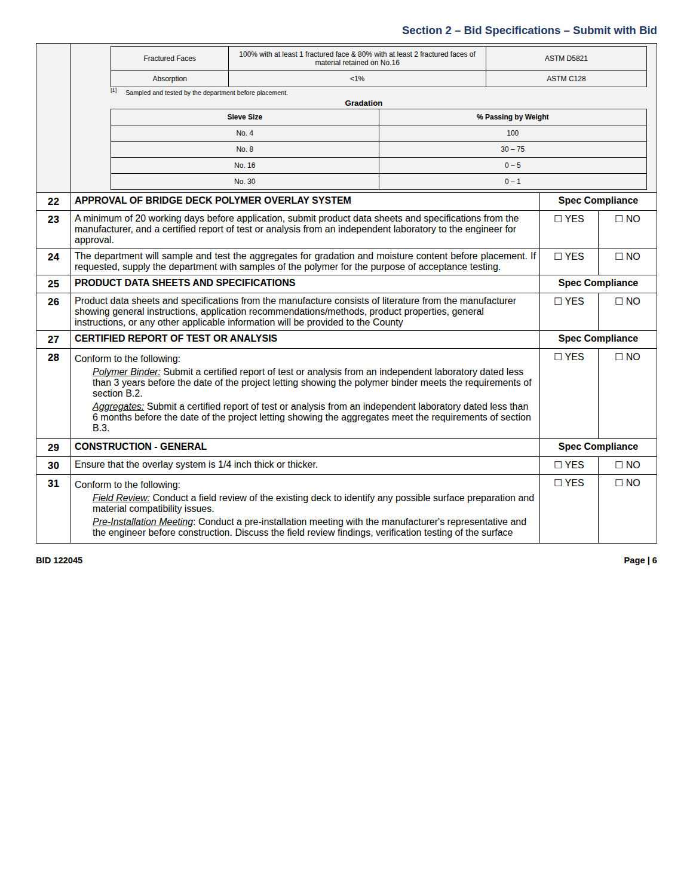Section 2 – Bid Specifications – Submit with Bid
| | / Fractured Faces / 100% with at least 1 fractured face & 80% with at least 2 fractured faces of material retained on No.16 / ASTM D5821 / / Absorption / <1% / ASTM C128 / [1] Sampled and tested by the department before placement. Gradation / Sieve Size / % Passing by Weight / / --- / --- / / No. 4 / 100 / / No. 8 / 30 – 75 / / No. 16 / 0 – 5 / / No. 30 / 0 – 1 / |
| 22 | APPROVAL OF BRIDGE DECK POLYMER OVERLAY SYSTEM | Spec Compliance |
| 23 | A minimum of 20 working days before application, submit product data sheets and specifications from the manufacturer, and a certified report of test or analysis from an independent laboratory to the engineer for approval. | ☐ YES | ☐ NO |
| 24 | The department will sample and test the aggregates for gradation and moisture content before placement. If requested, supply the department with samples of the polymer for the purpose of acceptance testing. | ☐ YES | ☐ NO |
| 25 | PRODUCT DATA SHEETS AND SPECIFICATIONS | Spec Compliance |
| 26 | Product data sheets and specifications from the manufacture consists of literature from the manufacturer showing general instructions, application recommendations/methods, product properties, general instructions, or any other applicable information will be provided to the County | ☐ YES | ☐ NO |
| 27 | CERTIFIED REPORT OF TEST OR ANALYSIS | Spec Compliance |
| 28 | Conform to the following: Polymer Binder: Submit a certified report of test or analysis from an independent laboratory dated less than 3 years before the date of the project letting showing the polymer binder meets the requirements of section B.2. Aggregates: Submit a certified report of test or analysis from an independent laboratory dated less than 6 months before the date of the project letting showing the aggregates meet the requirements of section B.3. | ☐ YES | ☐ NO |
| 29 | CONSTRUCTION - GENERAL | Spec Compliance |
| 30 | Ensure that the overlay system is 1/4 inch thick or thicker. | ☐ YES | ☐ NO |
| 31 | Conform to the following: Field Review: Conduct a field review of the existing deck to identify any possible surface preparation and material compatibility issues. Pre-Installation Meeting : Conduct a pre-installation meeting with the manufacturer's representative and the engineer before construction. Discuss the field review findings, verification testing of the surface | ☐ YES | ☐ NO |
BID 122045 Page | 6